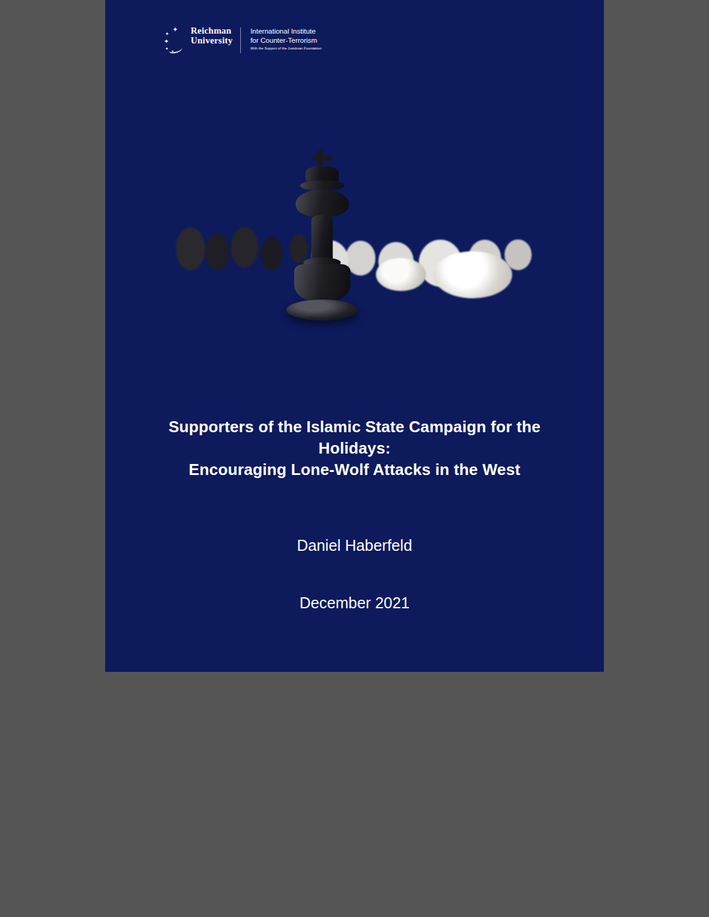✦ ✦ ✦ ✦ ✦
Reichman
University
International Institute
for Counter-Terrorism
With the Support of the Jusidman Foundation
Supporters of the Islamic State Campaign for the Holidays:
Encouraging Lone-Wolf Attacks in the West
Daniel Haberfeld
December 2021